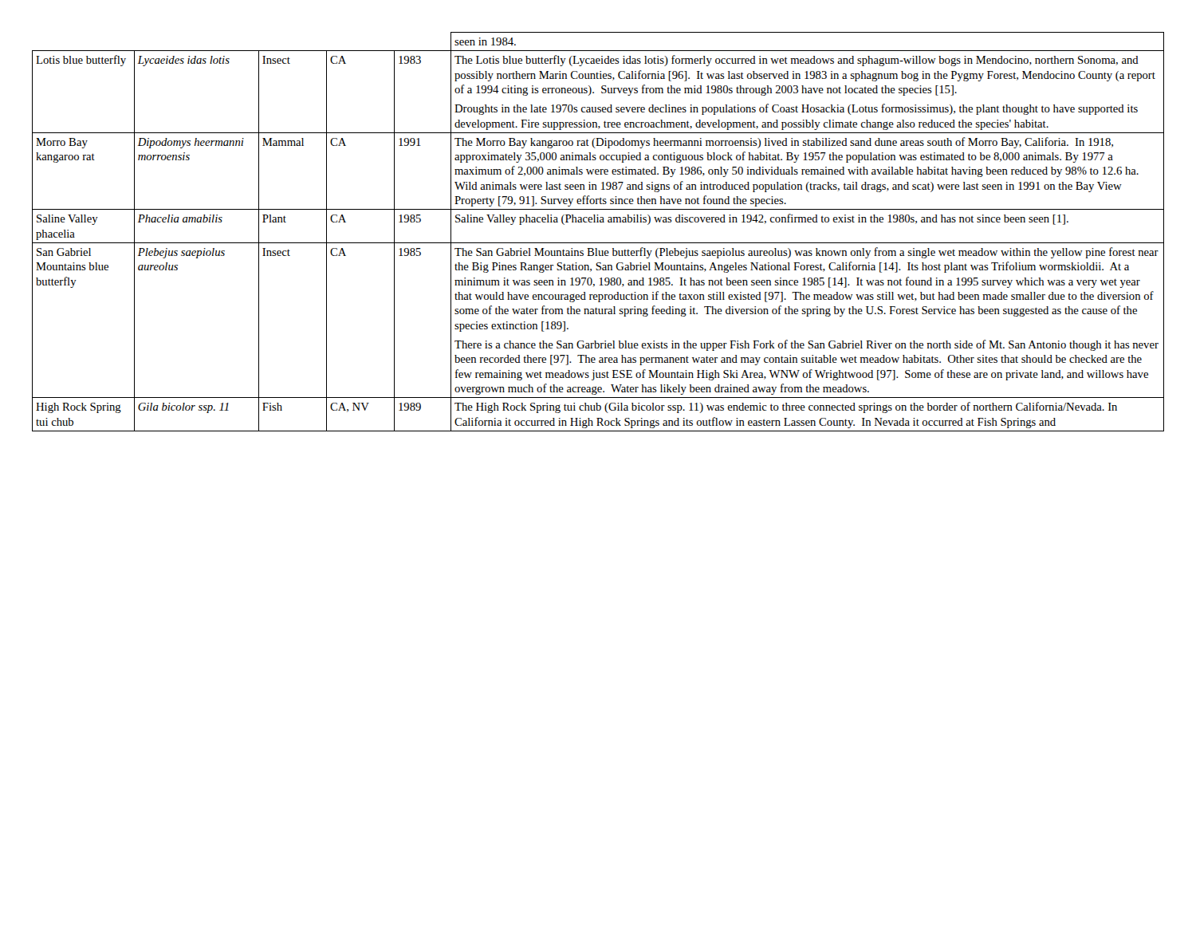| | seen in 1984. |
| Lotis blue butterfly | Lycaeides idas lotis | Insect | CA | 1983 | The Lotis blue butterfly (Lycaeides idas lotis) formerly occurred in wet meadows and sphagum-willow bogs in Mendocino, northern Sonoma, and possibly northern Marin Counties, California [96]. It was last observed in 1983 in a sphagnum bog in the Pygmy Forest, Mendocino County (a report of a 1994 citing is erroneous). Surveys from the mid 1980s through 2003 have not located the species [15]. Droughts in the late 1970s caused severe declines in populations of Coast Hosackia (Lotus formosissimus), the plant thought to have supported its development. Fire suppression, tree encroachment, development, and possibly climate change also reduced the species' habitat. |
| Morro Bay kangaroo rat | Dipodomys heermanni morroensis | Mammal | CA | 1991 | The Morro Bay kangaroo rat (Dipodomys heermanni morroensis) lived in stabilized sand dune areas south of Morro Bay, Califoria. In 1918, approximately 35,000 animals occupied a contiguous block of habitat. By 1957 the population was estimated to be 8,000 animals. By 1977 a maximum of 2,000 animals were estimated. By 1986, only 50 individuals remained with available habitat having been reduced by 98% to 12.6 ha. Wild animals were last seen in 1987 and signs of an introduced population (tracks, tail drags, and scat) were last seen in 1991 on the Bay View Property [79, 91]. Survey efforts since then have not found the species. |
| Saline Valley phacelia | Phacelia amabilis | Plant | CA | 1985 | Saline Valley phacelia (Phacelia amabilis) was discovered in 1942, confirmed to exist in the 1980s, and has not since been seen [1]. |
| San Gabriel Mountains blue butterfly | Plebejus saepiolus aureolus | Insect | CA | 1985 | The San Gabriel Mountains Blue butterfly (Plebejus saepiolus aureolus) was known only from a single wet meadow within the yellow pine forest near the Big Pines Ranger Station, San Gabriel Mountains, Angeles National Forest, California [14]. Its host plant was Trifolium wormskioldii. At a minimum it was seen in 1970, 1980, and 1985. It has not been seen since 1985 [14]. It was not found in a 1995 survey which was a very wet year that would have encouraged reproduction if the taxon still existed [97]. The meadow was still wet, but had been made smaller due to the diversion of some of the water from the natural spring feeding it. The diversion of the spring by the U.S. Forest Service has been suggested as the cause of the species extinction [189]. There is a chance the San Garbriel blue exists in the upper Fish Fork of the San Gabriel River on the north side of Mt. San Antonio though it has never been recorded there [97]. The area has permanent water and may contain suitable wet meadow habitats. Other sites that should be checked are the few remaining wet meadows just ESE of Mountain High Ski Area, WNW of Wrightwood [97]. Some of these are on private land, and willows have overgrown much of the acreage. Water has likely been drained away from the meadows. |
| High Rock Spring tui chub | Gila bicolor ssp. 11 | Fish | CA, NV | 1989 | The High Rock Spring tui chub (Gila bicolor ssp. 11) was endemic to three connected springs on the border of northern California/Nevada. In California it occurred in High Rock Springs and its outflow in eastern Lassen County. In Nevada it occurred at Fish Springs and |